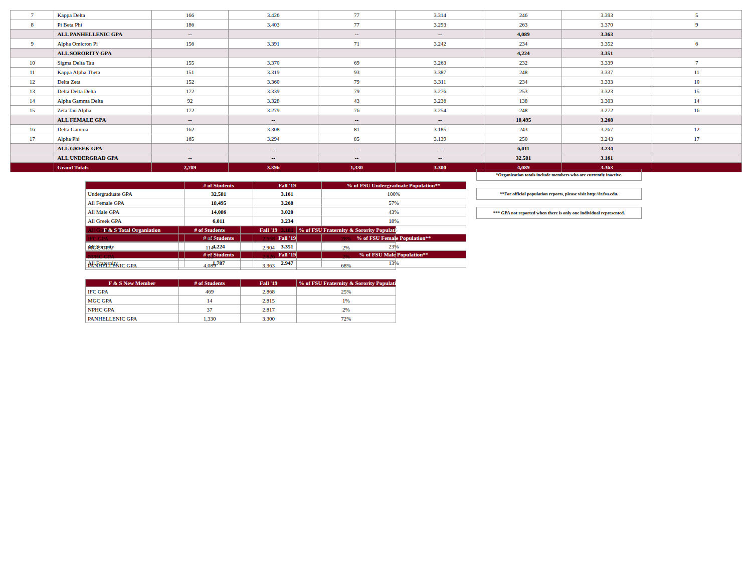| 7 | Kappa Delta | 166 | 3.426 | 77 | 3.314 | 246 | 3.393 | 5 |
| 8 | Pi Beta Phi | 186 | 3.403 | 77 | 3.293 | 263 | 3.370 | 9 |
| | ALL PANHELLENIC GPA | -- | | -- | -- | 4,089 | 3.363 | |
| 9 | Alpha Omicron Pi | 156 | 3.391 | 71 | 3.242 | 234 | 3.352 | 6 |
| | ALL SORORITY GPA | | | | | 4,224 | 3.351 | |
| 10 | Sigma Delta Tau | 155 | 3.370 | 69 | 3.263 | 232 | 3.339 | 7 |
| 11 | Kappa Alpha Theta | 151 | 3.319 | 93 | 3.387 | 248 | 3.337 | 11 |
| 12 | Delta Zeta | 152 | 3.360 | 79 | 3.311 | 234 | 3.333 | 10 |
| 13 | Delta Delta Delta | 172 | 3.339 | 79 | 3.276 | 253 | 3.323 | 15 |
| 14 | Alpha Gamma Delta | 92 | 3.328 | 43 | 3.236 | 138 | 3.303 | 14 |
| 15 | Zeta Tau Alpha | 172 | 3.279 | 76 | 3.254 | 248 | 3.272 | 16 |
| | ALL FEMALE GPA | -- | -- | -- | -- | 18,495 | 3.268 | |
| 16 | Delta Gamma | 162 | 3.308 | 81 | 3.185 | 243 | 3.267 | 12 |
| 17 | Alpha Phi | 165 | 3.294 | 85 | 3.139 | 250 | 3.243 | 17 |
| | ALL GREEK GPA | -- | -- | -- | -- | 6,011 | 3.234 | |
| | ALL UNDERGRAD GPA | -- | -- | -- | -- | 32,581 | 3.161 | |
| | Grand Totals | 2,709 | 3.396 | 1,330 | 3.300 | 4,089 | 3.363 | |
| | # of Students | Fall '19 | % of FSU Undergraduate Population** |
| --- | --- | --- | --- |
| Undergraduate GPA | 32,581 | 3.161 | 100% |
| All Female GPA | 18,495 | 3.268 | 57% |
| All Male GPA | 14,086 | 3.020 | 43% |
| All Greek GPA | 6,011 | 3.234 | 18% |
| All Greek New Member | 1,850 | 3.181 | 6% |
| | # of Students | Fall '19 | % of FSU Female Population** |
| All Sorority | 4,224 | 3.351 | 23% |
| | # of Students | Fall '19 | % of FSU Male Population** |
| All Fraternity | 1,787 | 2.947 | 13% |
*Organization totals include members who are currently inactive.
**For official population reports, please visit http://ir.fsu.edu.
*** GPA not reported when there is only one individual represented.
| F & S Total Organiation | # of Students | Fall '19 | % of FSU Fraternity & Sorority Population |
| --- | --- | --- | --- |
| IFC GPA | 1,695 | 2.958 | 28% |
| MGC GPA | 114 | 2.904 | 2% |
| NPHC GPA | 113 | 2.826 | 2% |
| PANHELLENIC GPA | 4,089 | 3.363 | 68% |
| F & S New Member | # of Students | Fall '19 | % of FSU Fraternity & Sorority Population |
| --- | --- | --- | --- |
| IFC GPA | 469 | 2.868 | 25% |
| MGC GPA | 14 | 2.815 | 1% |
| NPHC GPA | 37 | 2.817 | 2% |
| PANHELLENIC GPA | 1,330 | 3.300 | 72% |